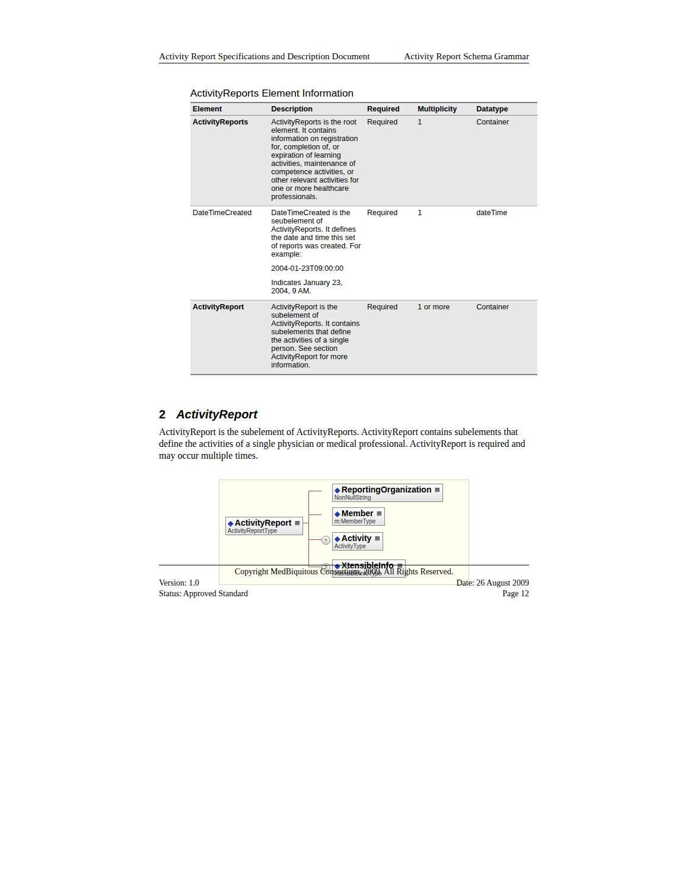Activity Report Specifications and Description Document
Activity Report Schema Grammar
ActivityReports Element Information
| Element | Description | Required | Multiplicity | Datatype |
| --- | --- | --- | --- | --- |
| ActivityReports | ActivityReports is the root element. It contains information on registration for, completion of, or expiration of learning activities, maintenance of competence activities, or other relevant activities for one or more healthcare professionals. | Required | 1 | Container |
| DateTimeCreated | DateTimeCreated is the seubelement of ActivityReports. It defines the date and time this set of reports was created. For example: 2004-01-23T09:00:00 Indicates January 23, 2004, 9 AM. | Required | 1 | dateTime |
| ActivityReport | ActivityReport is the subelement of ActivityReports. It contains subelements that define the activities of a single person. See section ActivityReport for more information. | Required | 1 or more | Container |
2 ActivityReport
ActivityReport is the subelement of ActivityReports. ActivityReport contains subelements that define the activities of a single physician or medical professional. ActivityReport is required and may occur multiple times.
◆ActivityReport▤ ActivityReportType
◆ReportingOrganization▤ NonNullString
◆Member▤ m:MemberType
+
◆Activity▤ ActivityType
?
◆XtensibleInfo▤ XtensibleInfoType
Copyright MedBiquitous Consortium, 2009. All Rights Reserved.
Version: 1.0
Status: Approved Standard
Date: 26 August 2009
Page 12